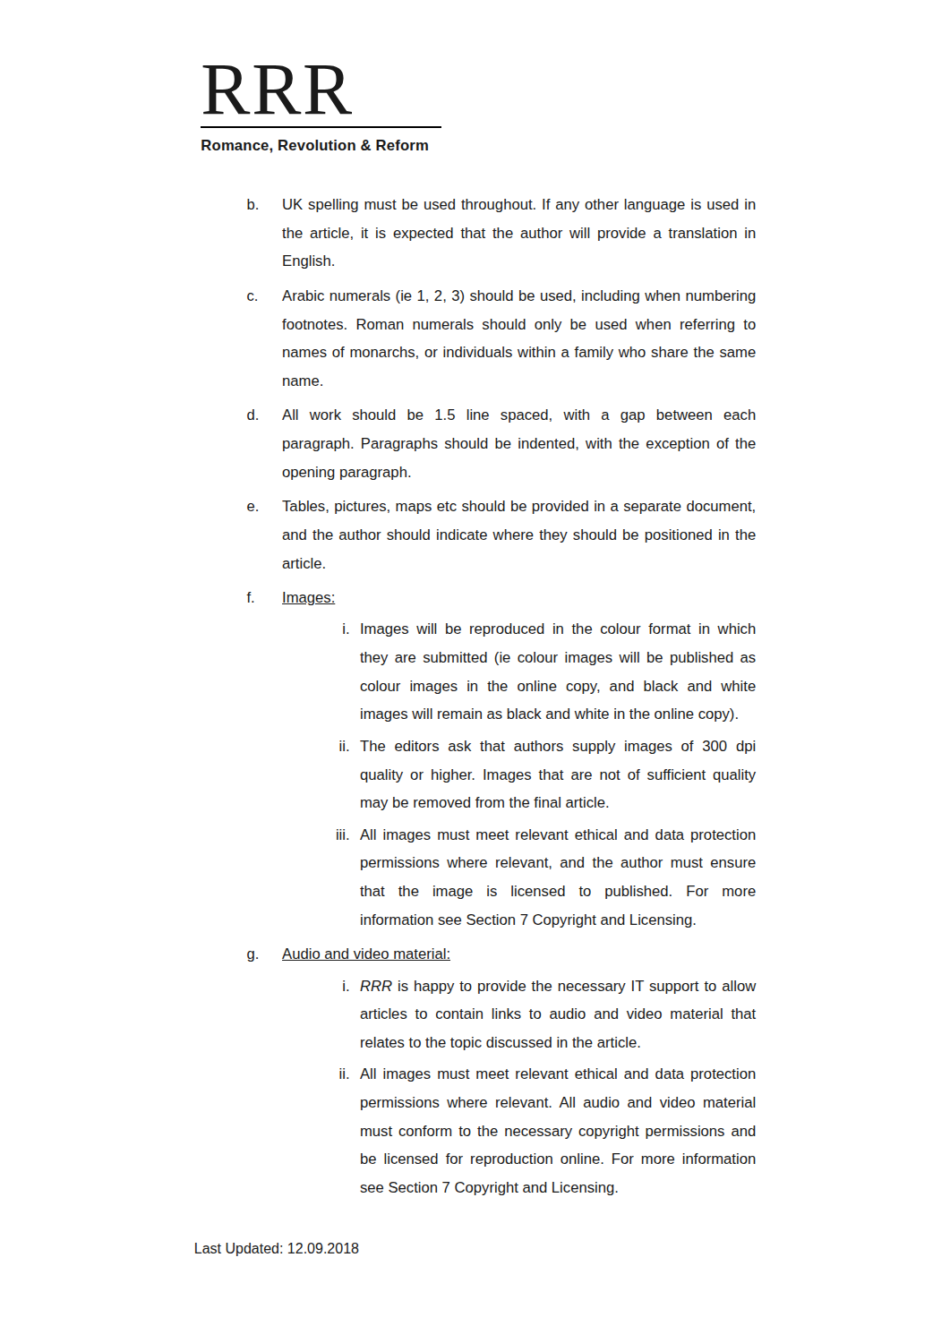RRR
Romance, Revolution & Reform
UK spelling must be used throughout. If any other language is used in the article, it is expected that the author will provide a translation in English.
Arabic numerals (ie 1, 2, 3) should be used, including when numbering footnotes. Roman numerals should only be used when referring to names of monarchs, or individuals within a family who share the same name.
All work should be 1.5 line spaced, with a gap between each paragraph. Paragraphs should be indented, with the exception of the opening paragraph.
Tables, pictures, maps etc should be provided in a separate document, and the author should indicate where they should be positioned in the article.
Images:
Images will be reproduced in the colour format in which they are submitted (ie colour images will be published as colour images in the online copy, and black and white images will remain as black and white in the online copy).
The editors ask that authors supply images of 300 dpi quality or higher. Images that are not of sufficient quality may be removed from the final article.
All images must meet relevant ethical and data protection permissions where relevant, and the author must ensure that the image is licensed to published. For more information see Section 7 Copyright and Licensing.
Audio and video material:
RRR is happy to provide the necessary IT support to allow articles to contain links to audio and video material that relates to the topic discussed in the article.
All images must meet relevant ethical and data protection permissions where relevant. All audio and video material must conform to the necessary copyright permissions and be licensed for reproduction online. For more information see Section 7 Copyright and Licensing.
Last Updated: 12.09.2018